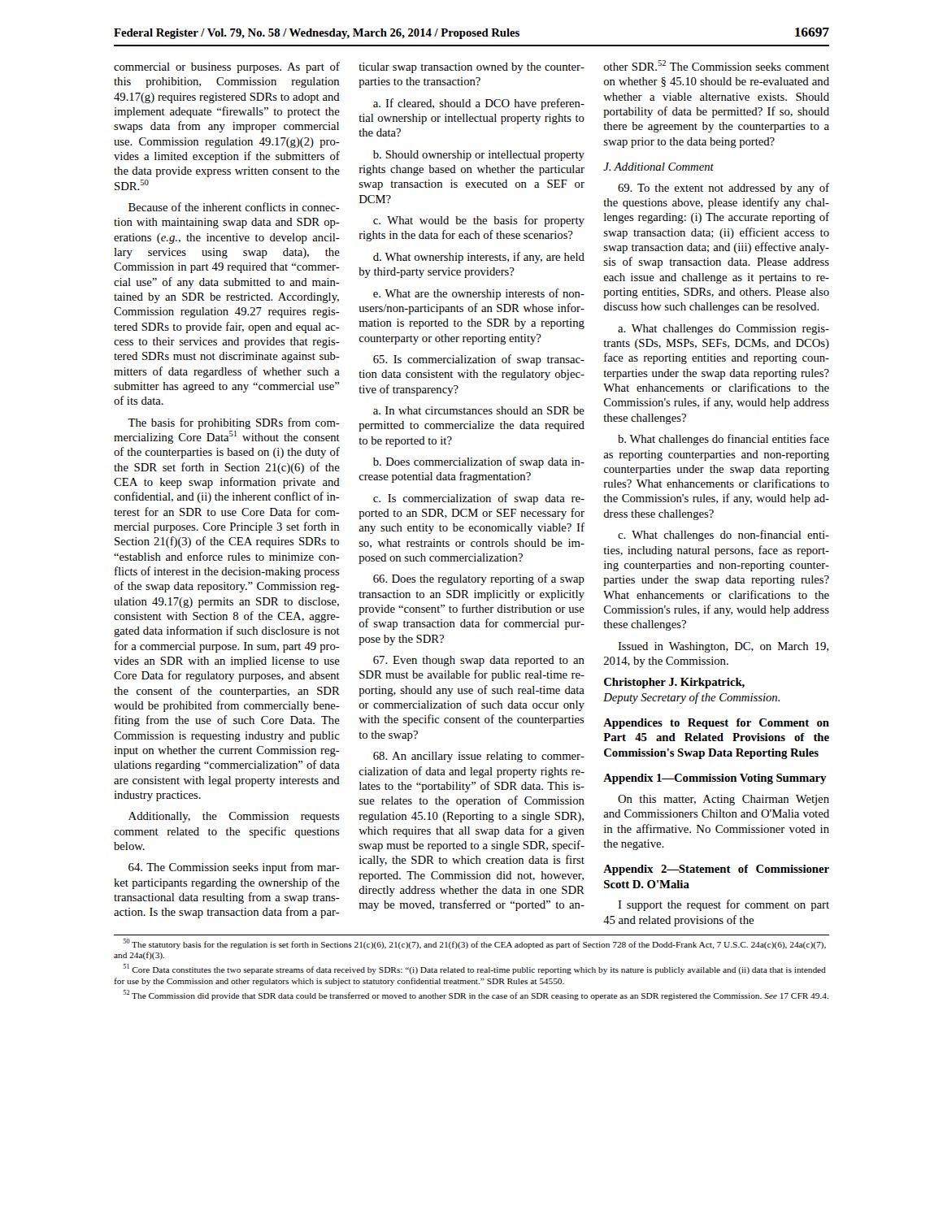Federal Register / Vol. 79, No. 58 / Wednesday, March 26, 2014 / Proposed Rules
16697
commercial or business purposes. As part of this prohibition, Commission regulation 49.17(g) requires registered SDRs to adopt and implement adequate “firewalls” to protect the swaps data from any improper commercial use. Commission regulation 49.17(g)(2) provides a limited exception if the submitters of the data provide express written consent to the SDR.50
Because of the inherent conflicts in connection with maintaining swap data and SDR operations (e.g., the incentive to develop ancillary services using swap data), the Commission in part 49 required that “commercial use” of any data submitted to and maintained by an SDR be restricted. Accordingly, Commission regulation 49.27 requires registered SDRs to provide fair, open and equal access to their services and provides that registered SDRs must not discriminate against submitters of data regardless of whether such a submitter has agreed to any “commercial use” of its data.
The basis for prohibiting SDRs from commercializing Core Data51 without the consent of the counterparties is based on (i) the duty of the SDR set forth in Section 21(c)(6) of the CEA to keep swap information private and confidential, and (ii) the inherent conflict of interest for an SDR to use Core Data for commercial purposes. Core Principle 3 set forth in Section 21(f)(3) of the CEA requires SDRs to “establish and enforce rules to minimize conflicts of interest in the decision-making process of the swap data repository.” Commission regulation 49.17(g) permits an SDR to disclose, consistent with Section 8 of the CEA, aggregated data information if such disclosure is not for a commercial purpose. In sum, part 49 provides an SDR with an implied license to use Core Data for regulatory purposes, and absent the consent of the counterparties, an SDR would be prohibited from commercially benefiting from the use of such Core Data. The Commission is requesting industry and public input on whether the current Commission regulations regarding “commercialization” of data are consistent with legal property interests and industry practices.
Additionally, the Commission requests comment related to the specific questions below.
64. The Commission seeks input from market participants regarding the ownership of the transactional data resulting from a swap transaction. Is the swap transaction data from a particular swap transaction owned by the counterparties to the transaction?
a. If cleared, should a DCO have preferential ownership or intellectual property rights to the data?
b. Should ownership or intellectual property rights change based on whether the particular swap transaction is executed on a SEF or DCM?
c. What would be the basis for property rights in the data for each of these scenarios?
d. What ownership interests, if any, are held by third-party service providers?
e. What are the ownership interests of non-users/non-participants of an SDR whose information is reported to the SDR by a reporting counterparty or other reporting entity?
65. Is commercialization of swap transaction data consistent with the regulatory objective of transparency?
a. In what circumstances should an SDR be permitted to commercialize the data required to be reported to it?
b. Does commercialization of swap data increase potential data fragmentation?
c. Is commercialization of swap data reported to an SDR, DCM or SEF necessary for any such entity to be economically viable? If so, what restraints or controls should be imposed on such commercialization?
66. Does the regulatory reporting of a swap transaction to an SDR implicitly or explicitly provide “consent” to further distribution or use of swap transaction data for commercial purpose by the SDR?
67. Even though swap data reported to an SDR must be available for public real-time reporting, should any use of such real-time data or commercialization of such data occur only with the specific consent of the counterparties to the swap?
68. An ancillary issue relating to commercialization of data and legal property rights relates to the “portability” of SDR data. This issue relates to the operation of Commission regulation 45.10 (Reporting to a single SDR), which requires that all swap data for a given swap must be reported to a single SDR, specifically, the SDR to which creation data is first reported. The Commission did not, however, directly address whether the data in one SDR may be moved, transferred or “ported” to another SDR.52 The Commission seeks comment on whether § 45.10 should be re-evaluated and whether a viable alternative exists. Should portability of data be permitted? If so, should there be agreement by the counterparties to a swap prior to the data being ported?
J. Additional Comment
69. To the extent not addressed by any of the questions above, please identify any challenges regarding: (i) The accurate reporting of swap transaction data; (ii) efficient access to swap transaction data; and (iii) effective analysis of swap transaction data. Please address each issue and challenge as it pertains to reporting entities, SDRs, and others. Please also discuss how such challenges can be resolved.
a. What challenges do Commission registrants (SDs, MSPs, SEFs, DCMs, and DCOs) face as reporting entities and reporting counterparties under the swap data reporting rules? What enhancements or clarifications to the Commission's rules, if any, would help address these challenges?
b. What challenges do financial entities face as reporting counterparties and non-reporting counterparties under the swap data reporting rules? What enhancements or clarifications to the Commission's rules, if any, would help address these challenges?
c. What challenges do non-financial entities, including natural persons, face as reporting counterparties and non-reporting counterparties under the swap data reporting rules? What enhancements or clarifications to the Commission's rules, if any, would help address these challenges?
Issued in Washington, DC, on March 19, 2014, by the Commission.
Christopher J. Kirkpatrick,
Deputy Secretary of the Commission.
Appendices to Request for Comment on Part 45 and Related Provisions of the Commission's Swap Data Reporting Rules
Appendix 1—Commission Voting Summary
On this matter, Acting Chairman Wetjen and Commissioners Chilton and O'Malia voted in the affirmative. No Commissioner voted in the negative.
Appendix 2—Statement of Commissioner Scott D. O'Malia
I support the request for comment on part 45 and related provisions of the
50 The statutory basis for the regulation is set forth in Sections 21(c)(6), 21(c)(7), and 21(f)(3) of the CEA adopted as part of Section 728 of the Dodd-Frank Act, 7 U.S.C. 24a(c)(6), 24a(c)(7), and 24a(f)(3).
51 Core Data constitutes the two separate streams of data received by SDRs: “(i) Data related to real-time public reporting which by its nature is publicly available and (ii) data that is intended for use by the Commission and other regulators which is subject to statutory confidential treatment.” SDR Rules at 54550.
52 The Commission did provide that SDR data could be transferred or moved to another SDR in the case of an SDR ceasing to operate as an SDR registered the Commission. See 17 CFR 49.4.